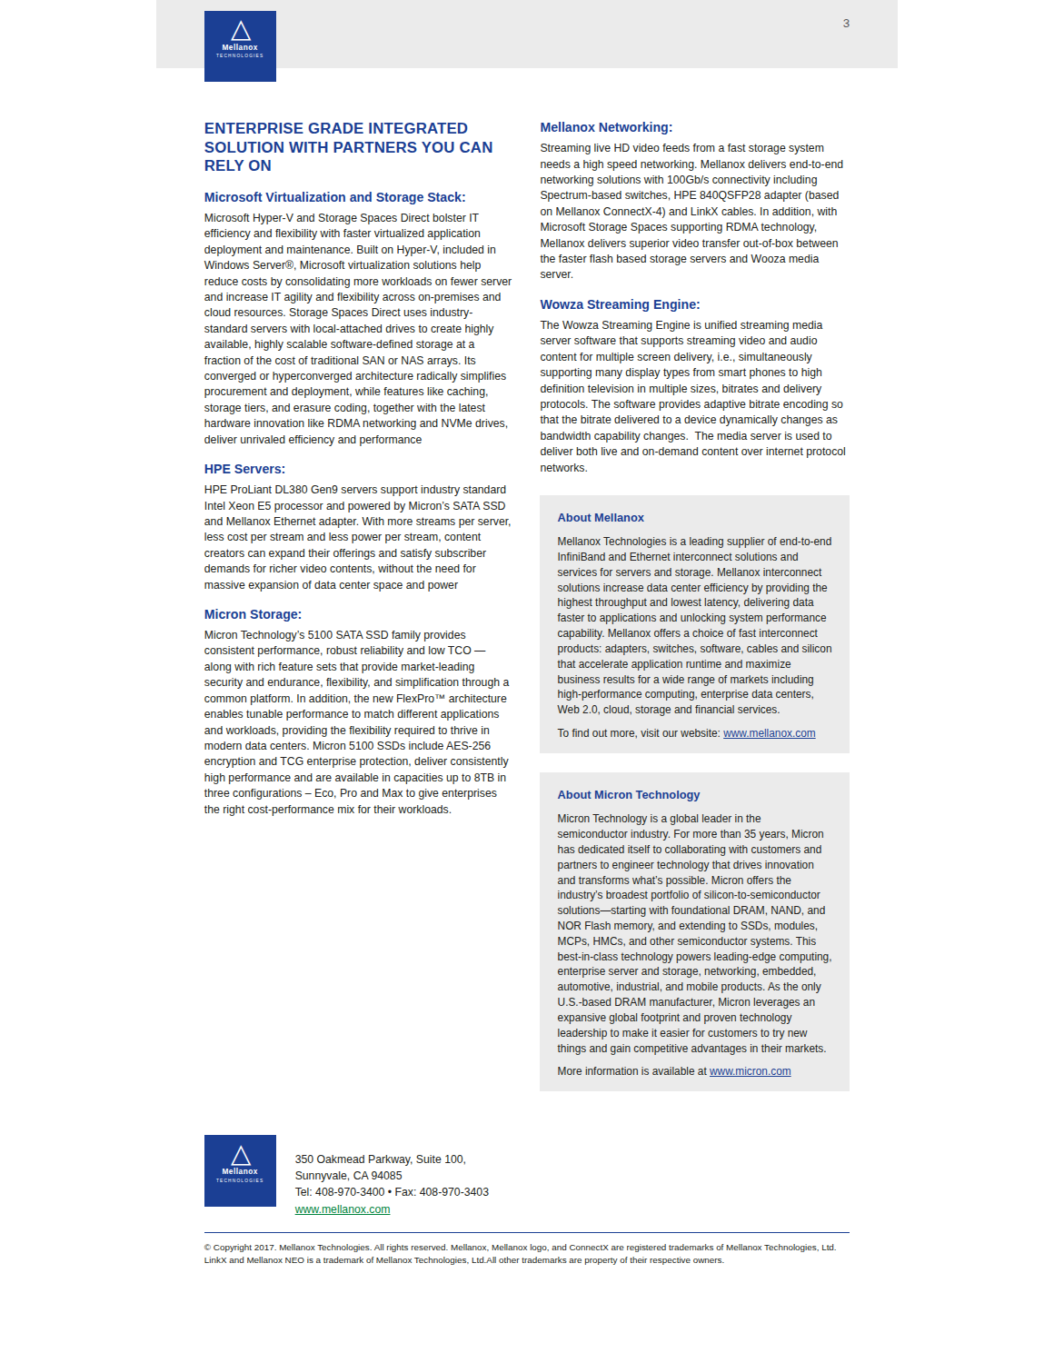3
△
Mellanox
TECHNOLOGIES
Enterprise Grade Integrated Solution with Partners You Can Rely On
Microsoft Virtualization and Storage Stack:
Microsoft Hyper-V and Storage Spaces Direct bolster IT efficiency and flexibility with faster virtualized application deployment and maintenance. Built on Hyper-V, included in Windows Server®, Microsoft virtualization solutions help reduce costs by consolidating more workloads on fewer server and increase IT agility and flexibility across on-premises and cloud resources. Storage Spaces Direct uses industry-standard servers with local-attached drives to create highly available, highly scalable software-defined storage at a fraction of the cost of traditional SAN or NAS arrays. Its converged or hyperconverged architecture radically simplifies procurement and deployment, while features like caching, storage tiers, and erasure coding, together with the latest hardware innovation like RDMA networking and NVMe drives, deliver unrivaled efficiency and performance
HPE Servers:
HPE ProLiant DL380 Gen9 servers support industry standard Intel Xeon E5 processor and powered by Micron’s SATA SSD and Mellanox Ethernet adapter. With more streams per server, less cost per stream and less power per stream, content creators can expand their offerings and satisfy subscriber demands for richer video contents, without the need for massive expansion of data center space and power
Micron Storage:
Micron Technology’s 5100 SATA SSD family provides consistent performance, robust reliability and low TCO — along with rich feature sets that provide market-leading security and endurance, flexibility, and simplification through a common platform. In addition, the new FlexPro™ architecture enables tunable performance to match different applications and workloads, providing the flexibility required to thrive in modern data centers. Micron 5100 SSDs include AES-256 encryption and TCG enterprise protection, deliver consistently high performance and are available in capacities up to 8TB in three configurations – Eco, Pro and Max to give enterprises the right cost-performance mix for their workloads.
Mellanox Networking:
Streaming live HD video feeds from a fast storage system needs a high speed networking. Mellanox delivers end-to-end networking solutions with 100Gb/s connectivity including Spectrum-based switches, HPE 840QSFP28 adapter (based on Mellanox ConnectX-4) and LinkX cables. In addition, with Microsoft Storage Spaces supporting RDMA technology, Mellanox delivers superior video transfer out-of-box between the faster flash based storage servers and Wooza media server.
Wowza Streaming Engine:
The Wowza Streaming Engine is unified streaming media server software that supports streaming video and audio content for multiple screen delivery, i.e., simultaneously supporting many display types from smart phones to high definition television in multiple sizes, bitrates and delivery protocols. The software provides adaptive bitrate encoding so that the bitrate delivered to a device dynamically changes as bandwidth capability changes. The media server is used to deliver both live and on-demand content over internet protocol networks.
About Mellanox
Mellanox Technologies is a leading supplier of end-to-end InfiniBand and Ethernet interconnect solutions and services for servers and storage. Mellanox interconnect solutions increase data center efficiency by providing the highest throughput and lowest latency, delivering data faster to applications and unlocking system performance capability. Mellanox offers a choice of fast interconnect products: adapters, switches, software, cables and silicon that accelerate application runtime and maximize business results for a wide range of markets including high-performance computing, enterprise data centers, Web 2.0, cloud, storage and financial services.
To find out more, visit our website: www.mellanox.com
About Micron Technology
Micron Technology is a global leader in the semiconductor industry. For more than 35 years, Micron has dedicated itself to collaborating with customers and partners to engineer technology that drives innovation and transforms what’s possible. Micron offers the industry’s broadest portfolio of silicon-to-semiconductor solutions—starting with foundational DRAM, NAND, and NOR Flash memory, and extending to SSDs, modules, MCPs, HMCs, and other semiconductor systems. This best-in-class technology powers leading-edge computing, enterprise server and storage, networking, embedded, automotive, industrial, and mobile products. As the only U.S.-based DRAM manufacturer, Micron leverages an expansive global footprint and proven technology leadership to make it easier for customers to try new things and gain competitive advantages in their markets.
More information is available at www.micron.com
△
Mellanox
TECHNOLOGIES
350 Oakmead Parkway, Suite 100,
Sunnyvale, CA 94085
Tel: 408-970-3400 • Fax: 408-970-3403
www.mellanox.com
© Copyright 2017. Mellanox Technologies. All rights reserved. Mellanox, Mellanox logo, and ConnectX are registered trademarks of Mellanox Technologies, Ltd. LinkX and Mellanox NEO is a trademark of Mellanox Technologies, Ltd.All other trademarks are property of their respective owners.